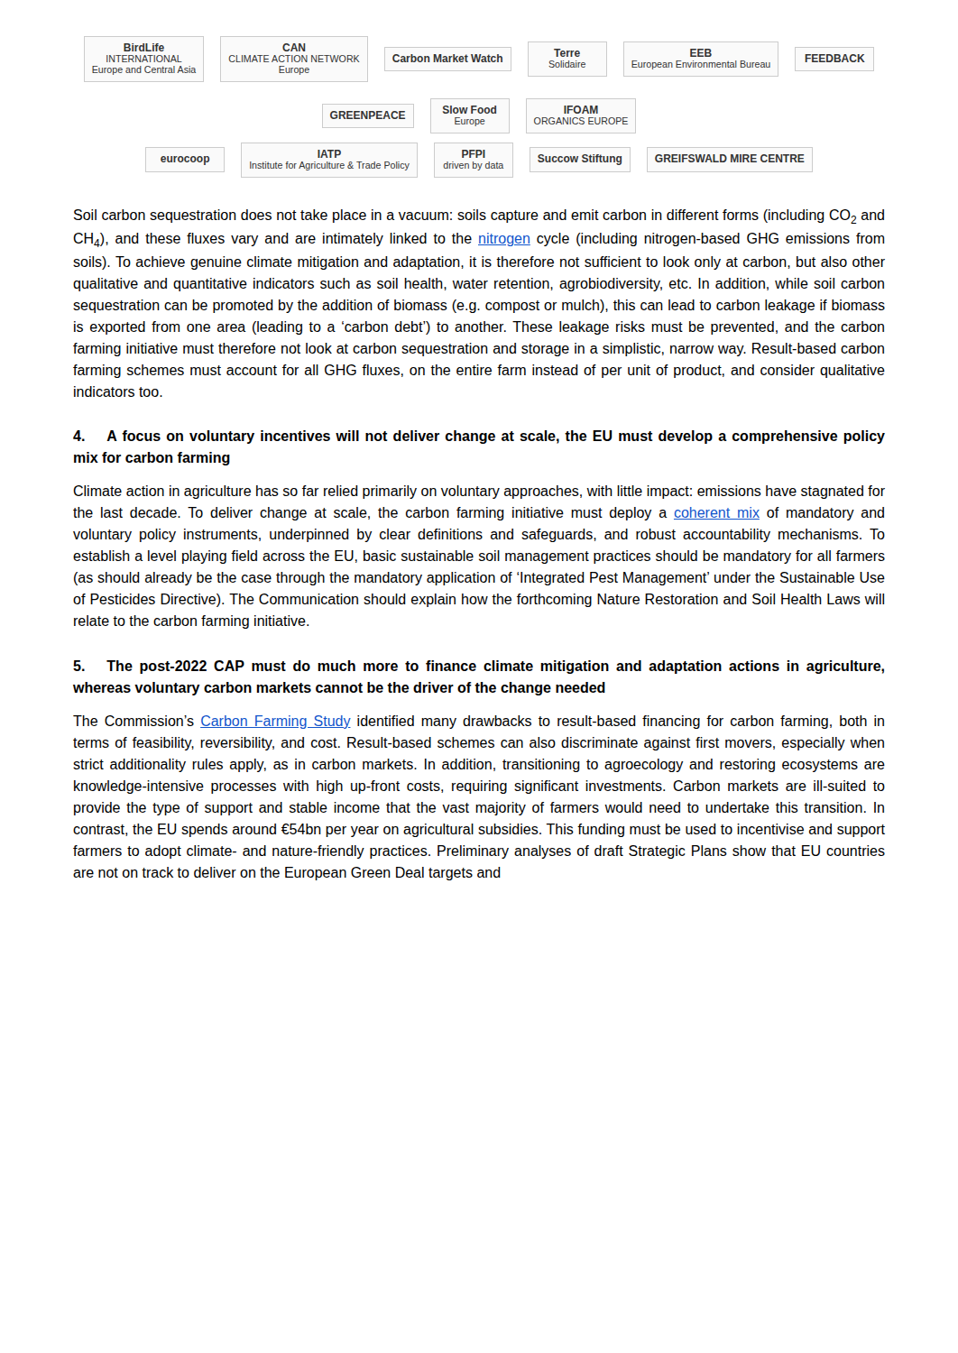BirdLife INTERNATIONAL
Europe and Central Asia
CANCLIMATE ACTION NETWORK
Europe
Carbon Market Watch
Terre Solidaire
EEBEuropean Environmental Bureau
FEEDBACK
GREENPEACE
Slow Food Europe
IFOAMORGANICS EUROPE
eurocoop
IATPInstitute for Agriculture & Trade Policy
PFPIdriven by data
Succow Stiftung
GREIFSWALD MIRE CENTRE
Soil carbon sequestration does not take place in a vacuum: soils capture and emit carbon in different forms (including CO2 and CH4), and these fluxes vary and are intimately linked to the nitrogen cycle (including nitrogen-based GHG emissions from soils). To achieve genuine climate mitigation and adaptation, it is therefore not sufficient to look only at carbon, but also other qualitative and quantitative indicators such as soil health, water retention, agrobiodiversity, etc. In addition, while soil carbon sequestration can be promoted by the addition of biomass (e.g. compost or mulch), this can lead to carbon leakage if biomass is exported from one area (leading to a ‘carbon debt’) to another. These leakage risks must be prevented, and the carbon farming initiative must therefore not look at carbon sequestration and storage in a simplistic, narrow way. Result-based carbon farming schemes must account for all GHG fluxes, on the entire farm instead of per unit of product, and consider qualitative indicators too.
4. A focus on voluntary incentives will not deliver change at scale, the EU must develop a comprehensive policy mix for carbon farming
Climate action in agriculture has so far relied primarily on voluntary approaches, with little impact: emissions have stagnated for the last decade. To deliver change at scale, the carbon farming initiative must deploy a coherent mix of mandatory and voluntary policy instruments, underpinned by clear definitions and safeguards, and robust accountability mechanisms. To establish a level playing field across the EU, basic sustainable soil management practices should be mandatory for all farmers (as should already be the case through the mandatory application of ‘Integrated Pest Management’ under the Sustainable Use of Pesticides Directive). The Communication should explain how the forthcoming Nature Restoration and Soil Health Laws will relate to the carbon farming initiative.
5. The post-2022 CAP must do much more to finance climate mitigation and adaptation actions in agriculture, whereas voluntary carbon markets cannot be the driver of the change needed
The Commission’s Carbon Farming Study identified many drawbacks to result-based financing for carbon farming, both in terms of feasibility, reversibility, and cost. Result-based schemes can also discriminate against first movers, especially when strict additionality rules apply, as in carbon markets. In addition, transitioning to agroecology and restoring ecosystems are knowledge-intensive processes with high up-front costs, requiring significant investments. Carbon markets are ill-suited to provide the type of support and stable income that the vast majority of farmers would need to undertake this transition. In contrast, the EU spends around €54bn per year on agricultural subsidies. This funding must be used to incentivise and support farmers to adopt climate- and nature-friendly practices. Preliminary analyses of draft Strategic Plans show that EU countries are not on track to deliver on the European Green Deal targets and